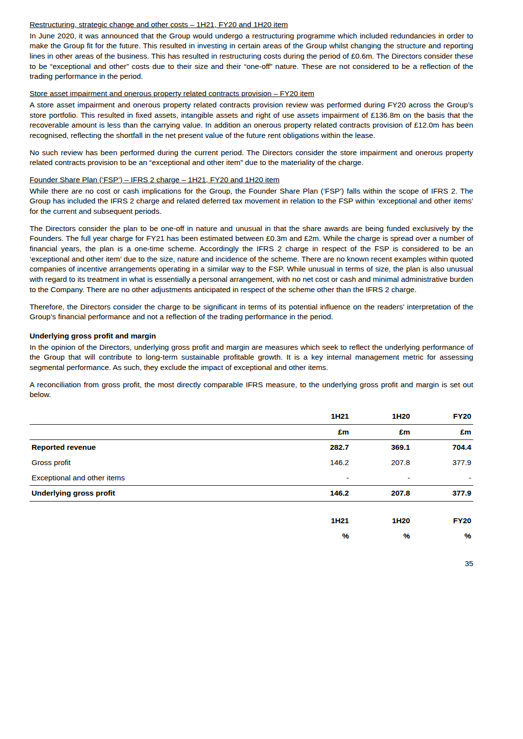Restructuring, strategic change and other costs – 1H21, FY20 and 1H20 item
In June 2020, it was announced that the Group would undergo a restructuring programme which included redundancies in order to make the Group fit for the future. This resulted in investing in certain areas of the Group whilst changing the structure and reporting lines in other areas of the business. This has resulted in restructuring costs during the period of £0.6m. The Directors consider these to be “exceptional and other” costs due to their size and their “one-off” nature. These are not considered to be a reflection of the trading performance in the period.
Store asset impairment and onerous property related contracts provision – FY20 item
A store asset impairment and onerous property related contracts provision review was performed during FY20 across the Group’s store portfolio. This resulted in fixed assets, intangible assets and right of use assets impairment of £136.8m on the basis that the recoverable amount is less than the carrying value. In addition an onerous property related contracts provision of £12.0m has been recognised, reflecting the shortfall in the net present value of the future rent obligations within the lease.
No such review has been performed during the current period. The Directors consider the store impairment and onerous property related contracts provision to be an “exceptional and other item” due to the materiality of the charge.
Founder Share Plan (‘FSP’) – IFRS 2 charge – 1H21, FY20 and 1H20 item
While there are no cost or cash implications for the Group, the Founder Share Plan (‘FSP’) falls within the scope of IFRS 2. The Group has included the IFRS 2 charge and related deferred tax movement in relation to the FSP within ‘exceptional and other items’ for the current and subsequent periods.
The Directors consider the plan to be one-off in nature and unusual in that the share awards are being funded exclusively by the Founders. The full year charge for FY21 has been estimated between £0.3m and £2m. While the charge is spread over a number of financial years, the plan is a one-time scheme. Accordingly the IFRS 2 charge in respect of the FSP is considered to be an ‘exceptional and other item’ due to the size, nature and incidence of the scheme. There are no known recent examples within quoted companies of incentive arrangements operating in a similar way to the FSP. While unusual in terms of size, the plan is also unusual with regard to its treatment in what is essentially a personal arrangement, with no net cost or cash and minimal administrative burden to the Company. There are no other adjustments anticipated in respect of the scheme other than the IFRS 2 charge.
Therefore, the Directors consider the charge to be significant in terms of its potential influence on the readers’ interpretation of the Group’s financial performance and not a reflection of the trading performance in the period.
Underlying gross profit and margin
In the opinion of the Directors, underlying gross profit and margin are measures which seek to reflect the underlying performance of the Group that will contribute to long-term sustainable profitable growth. It is a key internal management metric for assessing segmental performance. As such, they exclude the impact of exceptional and other items.
A reconciliation from gross profit, the most directly comparable IFRS measure, to the underlying gross profit and margin is set out below.
| | 1H21 | 1H20 | FY20 |
| --- | --- | --- | --- |
| | £m | £m | £m |
| Reported revenue | 282.7 | 369.1 | 704.4 |
| Gross profit | 146.2 | 207.8 | 377.9 |
| Exceptional and other items | - | - | - |
| Underlying gross profit | 146.2 | 207.8 | 377.9 |
| | 1H21 | 1H20 | FY20 |
| | % | % | % |
35